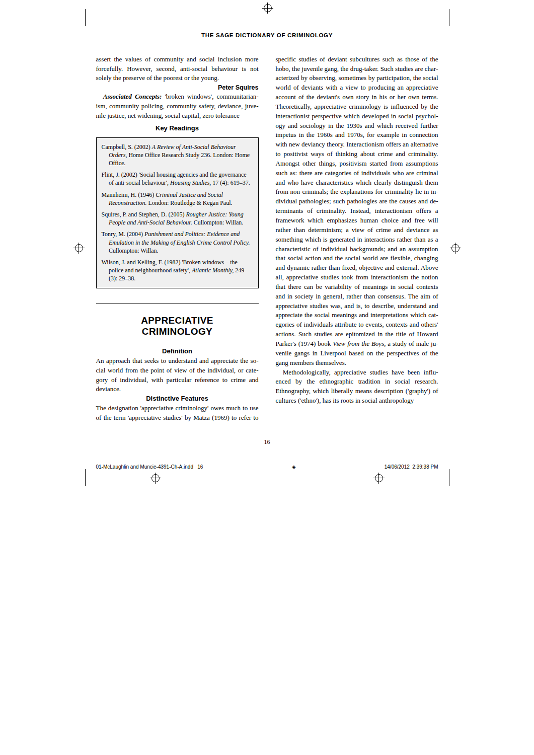THE SAGE DICTIONARY OF CRIMINOLOGY
assert the values of community and social inclusion more forcefully. However, second, anti-social behaviour is not solely the preserve of the poorest or the young.
Peter Squires
Associated Concepts: 'broken windows', communitarianism, community policing, community safety, deviance, juvenile justice, net widening, social capital, zero tolerance
Key Readings
Campbell, S. (2002) A Review of Anti-Social Behaviour Orders, Home Office Research Study 236. London: Home Office.
Flint, J. (2002) 'Social housing agencies and the governance of anti-social behaviour', Housing Studies, 17 (4): 619–37.
Mannheim, H. (1946) Criminal Justice and Social Reconstruction. London: Routledge & Kegan Paul.
Squires, P. and Stephen, D. (2005) Rougher Justice: Young People and Anti-Social Behaviour. Cullompton: Willan.
Tonry, M. (2004) Punishment and Politics: Evidence and Emulation in the Making of English Crime Control Policy. Cullompton: Willan.
Wilson, J. and Kelling, F. (1982) 'Broken windows – the police and neighbourhood safety', Atlantic Monthly, 249 (3): 29–38.
APPRECIATIVE
CRIMINOLOGY
Definition
An approach that seeks to understand and appreciate the social world from the point of view of the individual, or category of individual, with particular reference to crime and deviance.
Distinctive Features
The designation 'appreciative criminology' owes much to use of the term 'appreciative studies' by Matza (1969) to refer to specific studies of deviant subcultures such as those of the hobo, the juvenile gang, the drug-taker. Such studies are characterized by observing, sometimes by participation, the social world of deviants with a view to producing an appreciative account of the deviant's own story in his or her own terms. Theoretically, appreciative criminology is influenced by the interactionist perspective which developed in social psychology and sociology in the 1930s and which received further impetus in the 1960s and 1970s, for example in connection with new deviancy theory. Interactionism offers an alternative to positivist ways of thinking about crime and criminality. Amongst other things, positivism started from assumptions such as: there are categories of individuals who are criminal and who have characteristics which clearly distinguish them from non-criminals; the explanations for criminality lie in individual pathologies; such pathologies are the causes and determinants of criminality. Instead, interactionism offers a framework which emphasizes human choice and free will rather than determinism; a view of crime and deviance as something which is generated in interactions rather than as a characteristic of individual backgrounds; and an assumption that social action and the social world are flexible, changing and dynamic rather than fixed, objective and external. Above all, appreciative studies took from interactionism the notion that there can be variability of meanings in social contexts and in society in general, rather than consensus. The aim of appreciative studies was, and is, to describe, understand and appreciate the social meanings and interpretations which categories of individuals attribute to events, contexts and others' actions. Such studies are epitomized in the title of Howard Parker's (1974) book View from the Boys, a study of male juvenile gangs in Liverpool based on the perspectives of the gang members themselves.
Methodologically, appreciative studies have been influenced by the ethnographic tradition in social research. Ethnography, which liberally means description ('graphy') of cultures ('ethno'), has its roots in social anthropology
16
01-McLaughlin and Muncie-4391-Ch-A.indd 16
◈
14/06/2012 2:39:38 PM